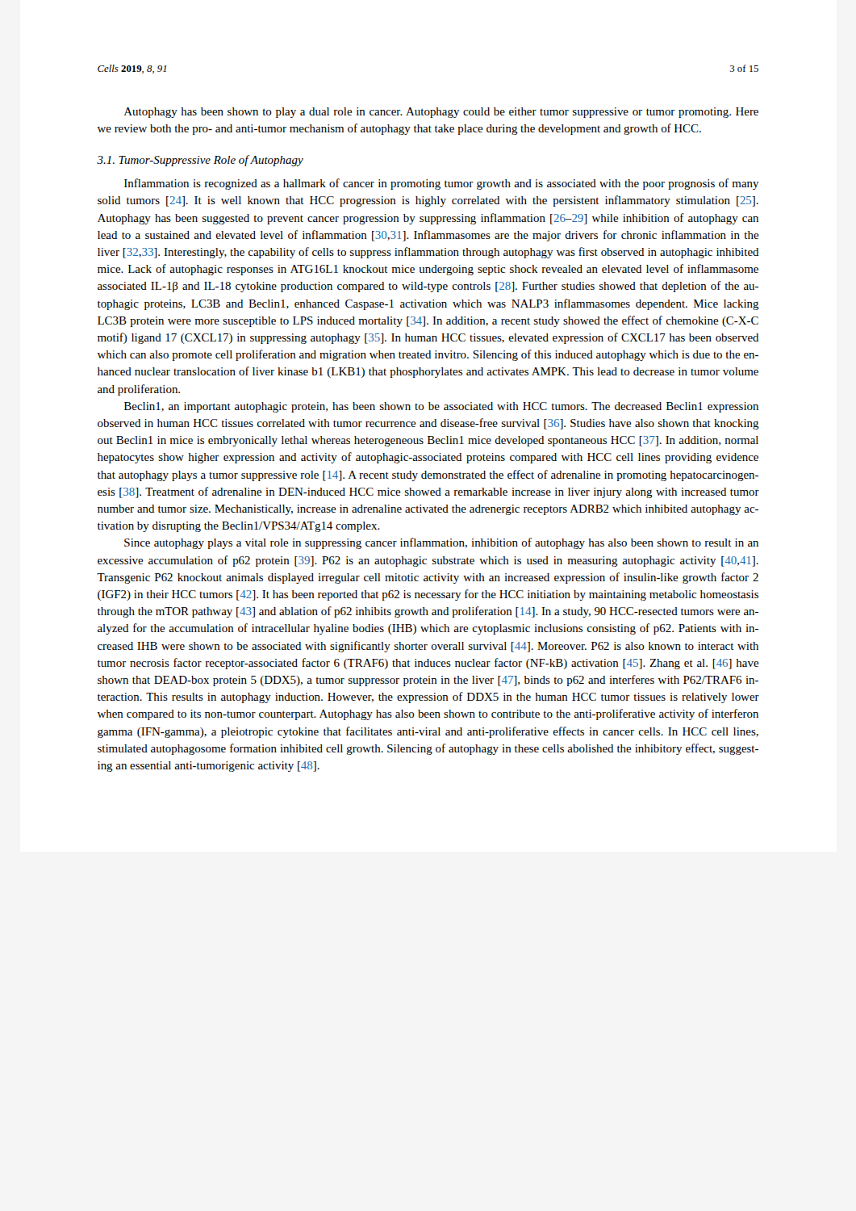Cells 2019, 8, 91 3 of 15
Autophagy has been shown to play a dual role in cancer. Autophagy could be either tumor suppressive or tumor promoting. Here we review both the pro- and anti-tumor mechanism of autophagy that take place during the development and growth of HCC.
3.1. Tumor-Suppressive Role of Autophagy
Inflammation is recognized as a hallmark of cancer in promoting tumor growth and is associated with the poor prognosis of many solid tumors [24]. It is well known that HCC progression is highly correlated with the persistent inflammatory stimulation [25]. Autophagy has been suggested to prevent cancer progression by suppressing inflammation [26–29] while inhibition of autophagy can lead to a sustained and elevated level of inflammation [30,31]. Inflammasomes are the major drivers for chronic inflammation in the liver [32,33]. Interestingly, the capability of cells to suppress inflammation through autophagy was first observed in autophagic inhibited mice. Lack of autophagic responses in ATG16L1 knockout mice undergoing septic shock revealed an elevated level of inflammasome associated IL-1β and IL-18 cytokine production compared to wild-type controls [28]. Further studies showed that depletion of the autophagic proteins, LC3B and Beclin1, enhanced Caspase-1 activation which was NALP3 inflammasomes dependent. Mice lacking LC3B protein were more susceptible to LPS induced mortality [34]. In addition, a recent study showed the effect of chemokine (C-X-C motif) ligand 17 (CXCL17) in suppressing autophagy [35]. In human HCC tissues, elevated expression of CXCL17 has been observed which can also promote cell proliferation and migration when treated invitro. Silencing of this induced autophagy which is due to the enhanced nuclear translocation of liver kinase b1 (LKB1) that phosphorylates and activates AMPK. This lead to decrease in tumor volume and proliferation.
Beclin1, an important autophagic protein, has been shown to be associated with HCC tumors. The decreased Beclin1 expression observed in human HCC tissues correlated with tumor recurrence and disease-free survival [36]. Studies have also shown that knocking out Beclin1 in mice is embryonically lethal whereas heterogeneous Beclin1 mice developed spontaneous HCC [37]. In addition, normal hepatocytes show higher expression and activity of autophagic-associated proteins compared with HCC cell lines providing evidence that autophagy plays a tumor suppressive role [14]. A recent study demonstrated the effect of adrenaline in promoting hepatocarcinogenesis [38]. Treatment of adrenaline in DEN-induced HCC mice showed a remarkable increase in liver injury along with increased tumor number and tumor size. Mechanistically, increase in adrenaline activated the adrenergic receptors ADRB2 which inhibited autophagy activation by disrupting the Beclin1/VPS34/ATg14 complex.
Since autophagy plays a vital role in suppressing cancer inflammation, inhibition of autophagy has also been shown to result in an excessive accumulation of p62 protein [39]. P62 is an autophagic substrate which is used in measuring autophagic activity [40,41]. Transgenic P62 knockout animals displayed irregular cell mitotic activity with an increased expression of insulin-like growth factor 2 (IGF2) in their HCC tumors [42]. It has been reported that p62 is necessary for the HCC initiation by maintaining metabolic homeostasis through the mTOR pathway [43] and ablation of p62 inhibits growth and proliferation [14]. In a study, 90 HCC-resected tumors were analyzed for the accumulation of intracellular hyaline bodies (IHB) which are cytoplasmic inclusions consisting of p62. Patients with increased IHB were shown to be associated with significantly shorter overall survival [44]. Moreover. P62 is also known to interact with tumor necrosis factor receptor-associated factor 6 (TRAF6) that induces nuclear factor (NF-kB) activation [45]. Zhang et al. [46] have shown that DEAD-box protein 5 (DDX5), a tumor suppressor protein in the liver [47], binds to p62 and interferes with P62/TRAF6 interaction. This results in autophagy induction. However, the expression of DDX5 in the human HCC tumor tissues is relatively lower when compared to its non-tumor counterpart. Autophagy has also been shown to contribute to the anti-proliferative activity of interferon gamma (IFN-gamma), a pleiotropic cytokine that facilitates anti-viral and anti-proliferative effects in cancer cells. In HCC cell lines, stimulated autophagosome formation inhibited cell growth. Silencing of autophagy in these cells abolished the inhibitory effect, suggesting an essential anti-tumorigenic activity [48].